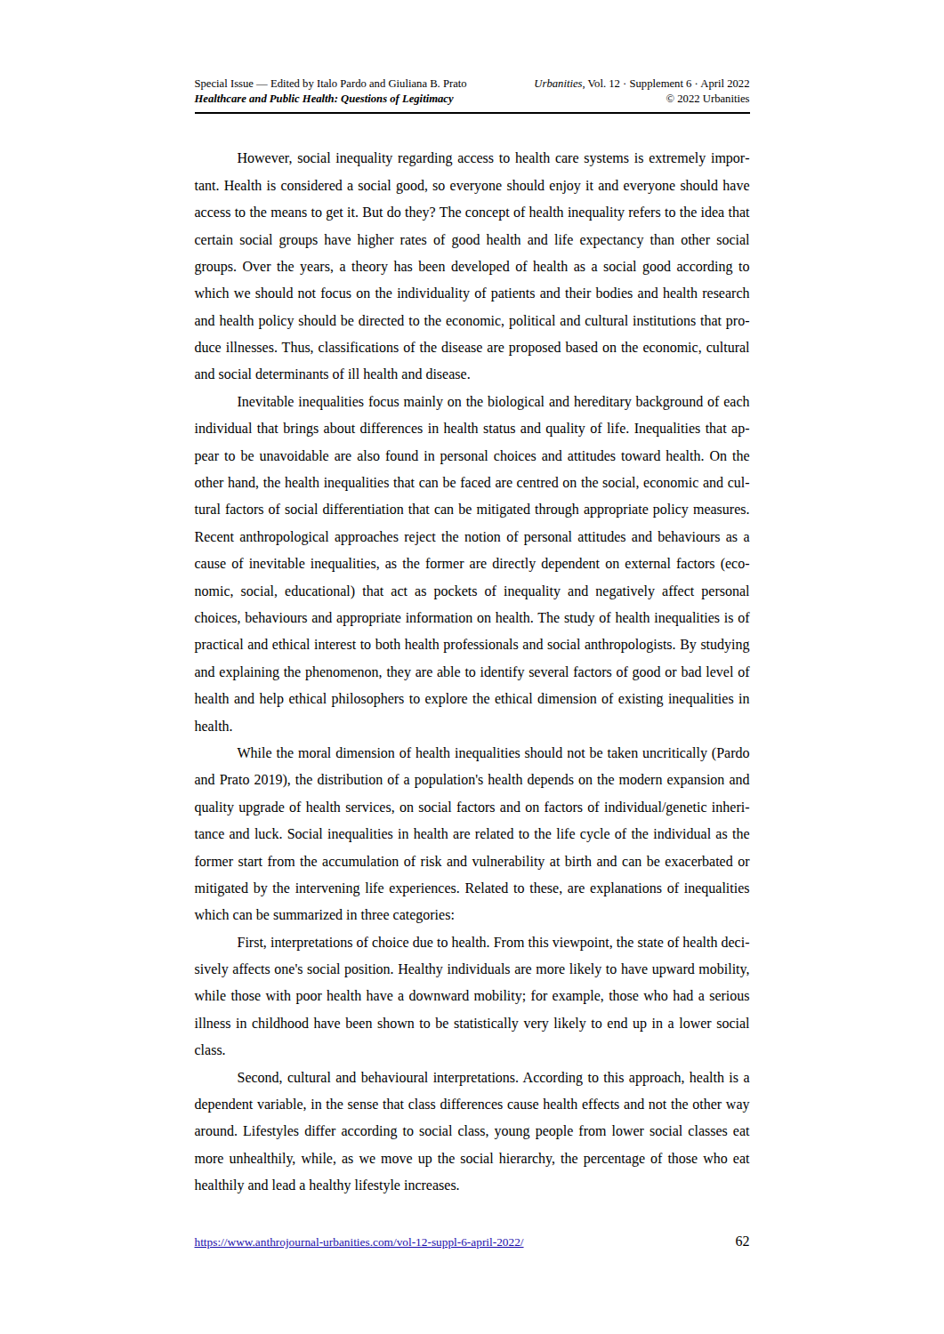Special Issue — Edited by Italo Pardo and Giuliana B. Prato
Healthcare and Public Health: Questions of Legitimacy
Urbanities, Vol. 12 · Supplement 6 · April 2022
© 2022 Urbanities
However, social inequality regarding access to health care systems is extremely important. Health is considered a social good, so everyone should enjoy it and everyone should have access to the means to get it. But do they? The concept of health inequality refers to the idea that certain social groups have higher rates of good health and life expectancy than other social groups. Over the years, a theory has been developed of health as a social good according to which we should not focus on the individuality of patients and their bodies and health research and health policy should be directed to the economic, political and cultural institutions that produce illnesses. Thus, classifications of the disease are proposed based on the economic, cultural and social determinants of ill health and disease.
Inevitable inequalities focus mainly on the biological and hereditary background of each individual that brings about differences in health status and quality of life. Inequalities that appear to be unavoidable are also found in personal choices and attitudes toward health. On the other hand, the health inequalities that can be faced are centred on the social, economic and cultural factors of social differentiation that can be mitigated through appropriate policy measures. Recent anthropological approaches reject the notion of personal attitudes and behaviours as a cause of inevitable inequalities, as the former are directly dependent on external factors (economic, social, educational) that act as pockets of inequality and negatively affect personal choices, behaviours and appropriate information on health. The study of health inequalities is of practical and ethical interest to both health professionals and social anthropologists. By studying and explaining the phenomenon, they are able to identify several factors of good or bad level of health and help ethical philosophers to explore the ethical dimension of existing inequalities in health.
While the moral dimension of health inequalities should not be taken uncritically (Pardo and Prato 2019), the distribution of a population's health depends on the modern expansion and quality upgrade of health services, on social factors and on factors of individual/genetic inheritance and luck. Social inequalities in health are related to the life cycle of the individual as the former start from the accumulation of risk and vulnerability at birth and can be exacerbated or mitigated by the intervening life experiences. Related to these, are explanations of inequalities which can be summarized in three categories:
First, interpretations of choice due to health. From this viewpoint, the state of health decisively affects one's social position. Healthy individuals are more likely to have upward mobility, while those with poor health have a downward mobility; for example, those who had a serious illness in childhood have been shown to be statistically very likely to end up in a lower social class.
Second, cultural and behavioural interpretations. According to this approach, health is a dependent variable, in the sense that class differences cause health effects and not the other way around. Lifestyles differ according to social class, young people from lower social classes eat more unhealthily, while, as we move up the social hierarchy, the percentage of those who eat healthily and lead a healthy lifestyle increases.
https://www.anthrojournal-urbanities.com/vol-12-suppl-6-april-2022/ 62